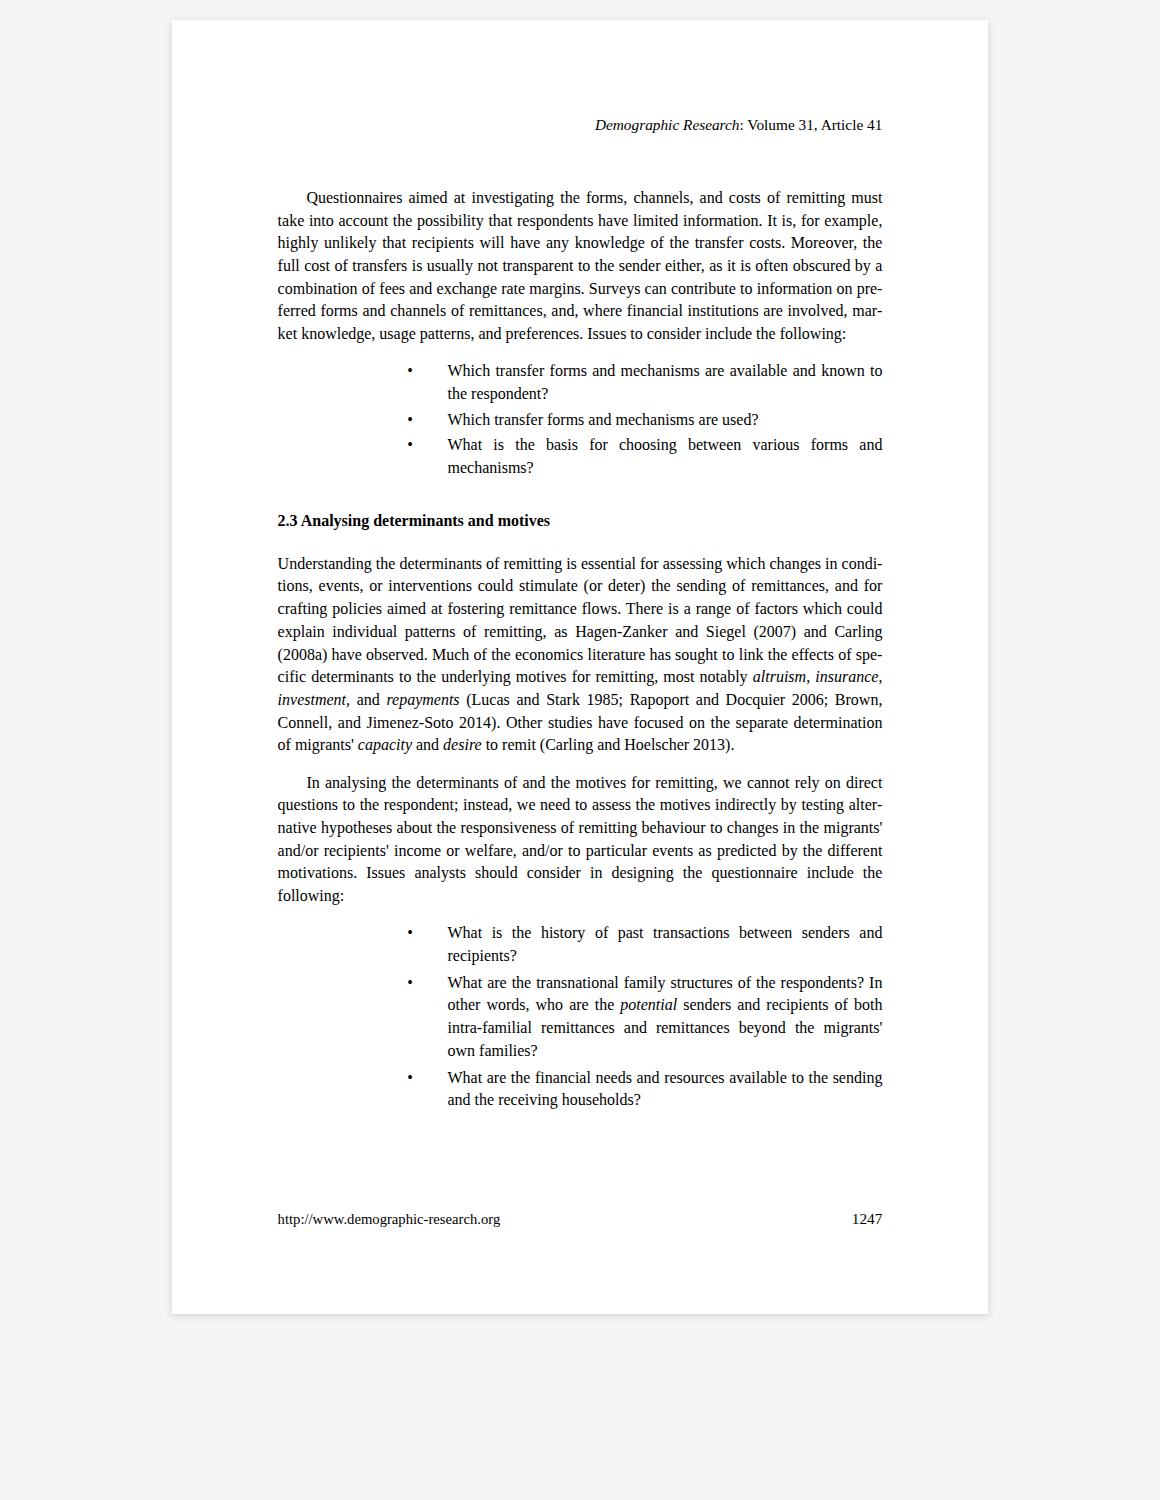Demographic Research: Volume 31, Article 41
Questionnaires aimed at investigating the forms, channels, and costs of remitting must take into account the possibility that respondents have limited information. It is, for example, highly unlikely that recipients will have any knowledge of the transfer costs. Moreover, the full cost of transfers is usually not transparent to the sender either, as it is often obscured by a combination of fees and exchange rate margins. Surveys can contribute to information on preferred forms and channels of remittances, and, where financial institutions are involved, market knowledge, usage patterns, and preferences. Issues to consider include the following:
Which transfer forms and mechanisms are available and known to the respondent?
Which transfer forms and mechanisms are used?
What is the basis for choosing between various forms and mechanisms?
2.3 Analysing determinants and motives
Understanding the determinants of remitting is essential for assessing which changes in conditions, events, or interventions could stimulate (or deter) the sending of remittances, and for crafting policies aimed at fostering remittance flows. There is a range of factors which could explain individual patterns of remitting, as Hagen-Zanker and Siegel (2007) and Carling (2008a) have observed. Much of the economics literature has sought to link the effects of specific determinants to the underlying motives for remitting, most notably altruism, insurance, investment, and repayments (Lucas and Stark 1985; Rapoport and Docquier 2006; Brown, Connell, and Jimenez-Soto 2014). Other studies have focused on the separate determination of migrants' capacity and desire to remit (Carling and Hoelscher 2013).
In analysing the determinants of and the motives for remitting, we cannot rely on direct questions to the respondent; instead, we need to assess the motives indirectly by testing alternative hypotheses about the responsiveness of remitting behaviour to changes in the migrants' and/or recipients' income or welfare, and/or to particular events as predicted by the different motivations. Issues analysts should consider in designing the questionnaire include the following:
What is the history of past transactions between senders and recipients?
What are the transnational family structures of the respondents? In other words, who are the potential senders and recipients of both intra-familial remittances and remittances beyond the migrants' own families?
What are the financial needs and resources available to the sending and the receiving households?
http://www.demographic-research.org 1247